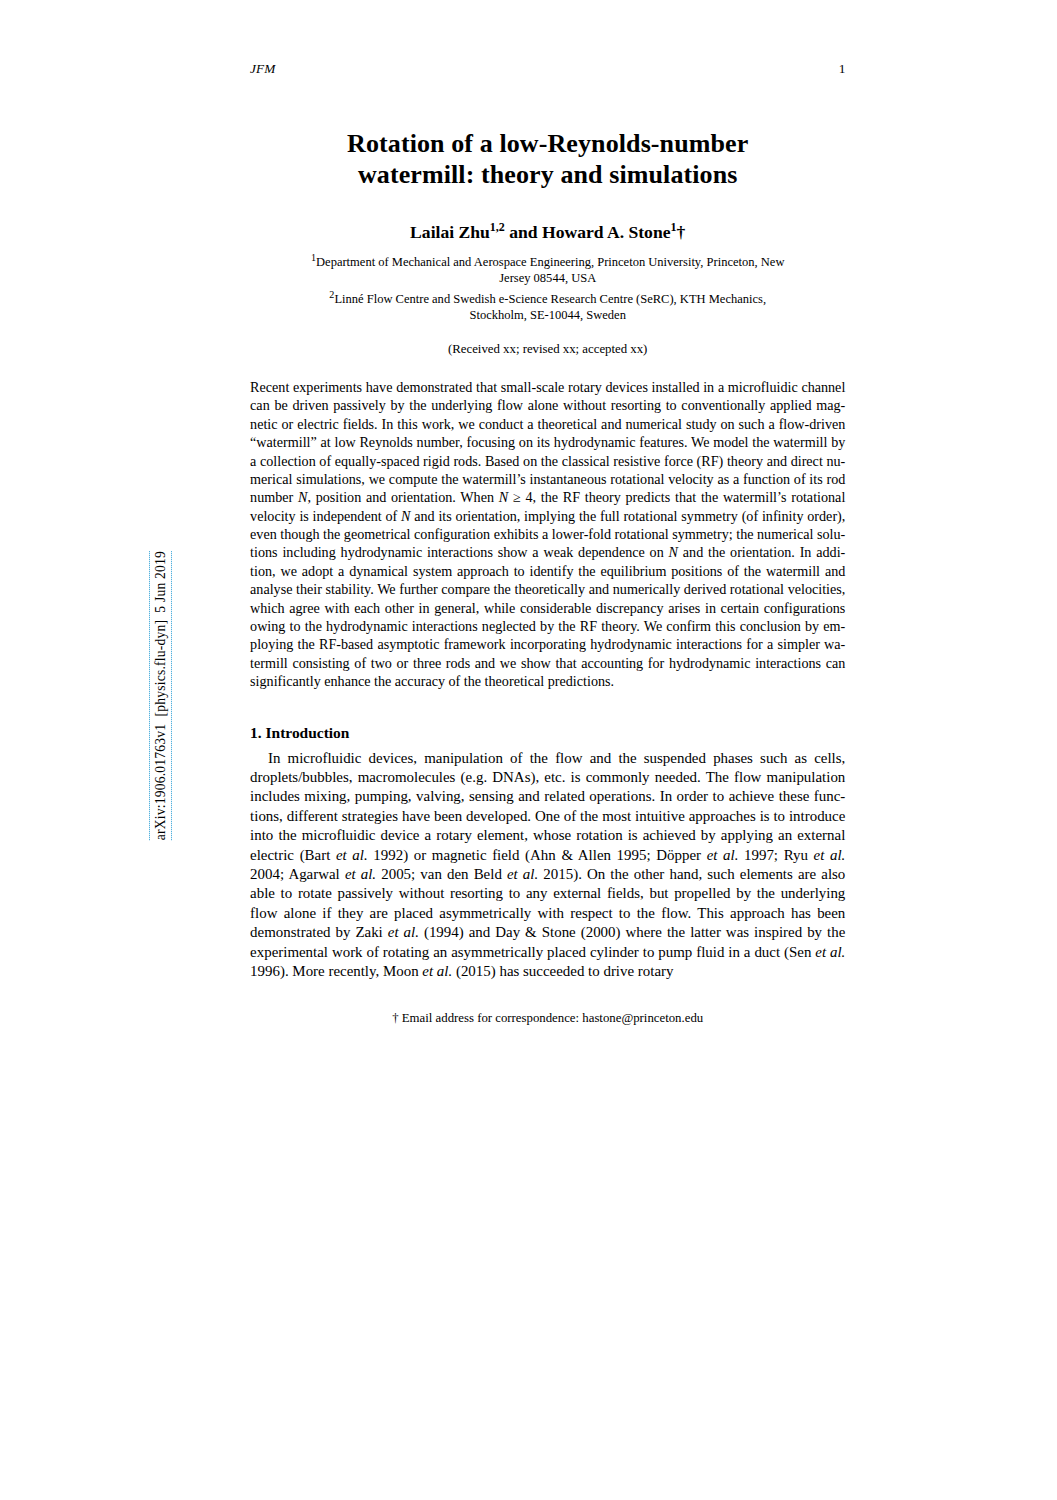arXiv:1906.01763v1 [physics.flu-dyn] 5 Jun 2019
JFM 1
Rotation of a low-Reynolds-number
watermill: theory and simulations
Lailai Zhu1,2 and Howard A. Stone1†
1Department of Mechanical and Aerospace Engineering, Princeton University, Princeton, New
Jersey 08544, USA
2Linné Flow Centre and Swedish e-Science Research Centre (SeRC), KTH Mechanics,
Stockholm, SE-10044, Sweden
(Received xx; revised xx; accepted xx)
Recent experiments have demonstrated that small-scale rotary devices installed in a microfluidic channel can be driven passively by the underlying flow alone without resorting to conventionally applied magnetic or electric fields. In this work, we conduct a theoretical and numerical study on such a flow-driven “watermill” at low Reynolds number, focusing on its hydrodynamic features. We model the watermill by a collection of equally-spaced rigid rods. Based on the classical resistive force (RF) theory and direct numerical simulations, we compute the watermill’s instantaneous rotational velocity as a function of its rod number N, position and orientation. When N ≥ 4, the RF theory predicts that the watermill’s rotational velocity is independent of N and its orientation, implying the full rotational symmetry (of infinity order), even though the geometrical configuration exhibits a lower-fold rotational symmetry; the numerical solutions including hydrodynamic interactions show a weak dependence on N and the orientation. In addition, we adopt a dynamical system approach to identify the equilibrium positions of the watermill and analyse their stability. We further compare the theoretically and numerically derived rotational velocities, which agree with each other in general, while considerable discrepancy arises in certain configurations owing to the hydrodynamic interactions neglected by the RF theory. We confirm this conclusion by employing the RF-based asymptotic framework incorporating hydrodynamic interactions for a simpler watermill consisting of two or three rods and we show that accounting for hydrodynamic interactions can significantly enhance the accuracy of the theoretical predictions.
1. Introduction
In microfluidic devices, manipulation of the flow and the suspended phases such as cells, droplets/bubbles, macromolecules (e.g. DNAs), etc. is commonly needed. The flow manipulation includes mixing, pumping, valving, sensing and related operations. In order to achieve these functions, different strategies have been developed. One of the most intuitive approaches is to introduce into the microfluidic device a rotary element, whose rotation is achieved by applying an external electric (Bart et al. 1992) or magnetic field (Ahn & Allen 1995; Döpper et al. 1997; Ryu et al. 2004; Agarwal et al. 2005; van den Beld et al. 2015). On the other hand, such elements are also able to rotate passively without resorting to any external fields, but propelled by the underlying flow alone if they are placed asymmetrically with respect to the flow. This approach has been demonstrated by Zaki et al. (1994) and Day & Stone (2000) where the latter was inspired by the experimental work of rotating an asymmetrically placed cylinder to pump fluid in a duct (Sen et al. 1996). More recently, Moon et al. (2015) has succeeded to drive rotary
† Email address for correspondence: hastone@princeton.edu